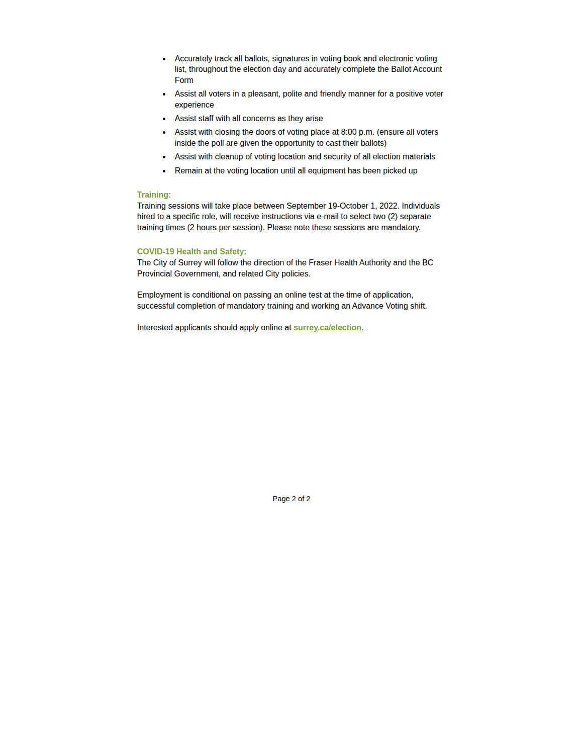Accurately track all ballots, signatures in voting book and electronic voting list, throughout the election day and accurately complete the Ballot Account Form
Assist all voters in a pleasant, polite and friendly manner for a positive voter experience
Assist staff with all concerns as they arise
Assist with closing the doors of voting place at 8:00 p.m. (ensure all voters inside the poll are given the opportunity to cast their ballots)
Assist with cleanup of voting location and security of all election materials
Remain at the voting location until all equipment has been picked up
Training:
Training sessions will take place between September 19-October 1, 2022. Individuals hired to a specific role, will receive instructions via e-mail to select two (2) separate training times (2 hours per session). Please note these sessions are mandatory.
COVID-19 Health and Safety:
The City of Surrey will follow the direction of the Fraser Health Authority and the BC Provincial Government, and related City policies.
Employment is conditional on passing an online test at the time of application, successful completion of mandatory training and working an Advance Voting shift.
Interested applicants should apply online at surrey.ca/election.
Page 2 of 2